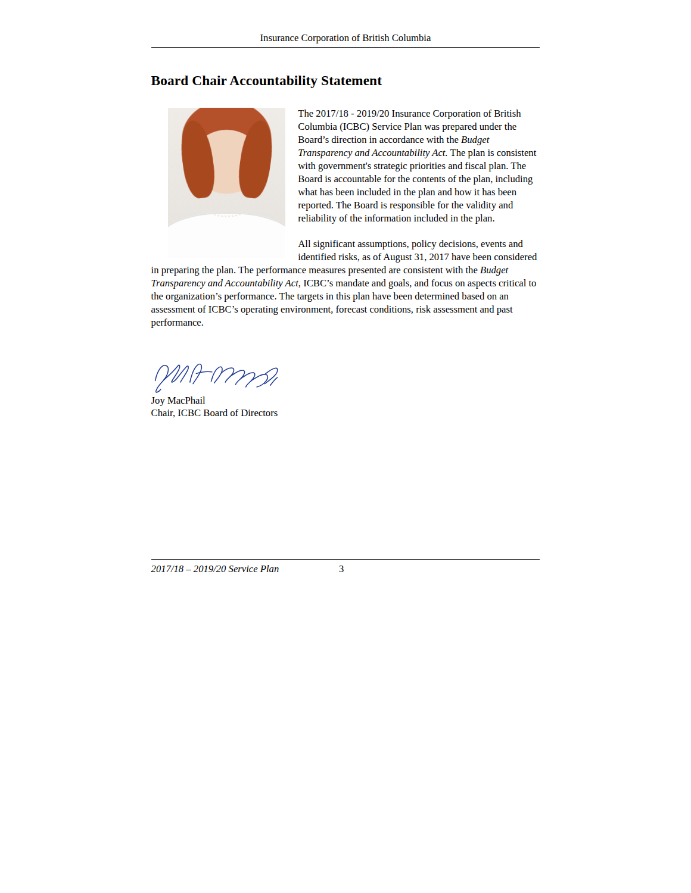Insurance Corporation of British Columbia
Board Chair Accountability Statement
The 2017/18 - 2019/20 Insurance Corporation of British Columbia (ICBC) Service Plan was prepared under the Board’s direction in accordance with the Budget Transparency and Accountability Act. The plan is consistent with government's strategic priorities and fiscal plan. The Board is accountable for the contents of the plan, including what has been included in the plan and how it has been reported. The Board is responsible for the validity and reliability of the information included in the plan.
All significant assumptions, policy decisions, events and identified risks, as of August 31, 2017 have been considered in preparing the plan. The performance measures presented are consistent with the Budget Transparency and Accountability Act, ICBC’s mandate and goals, and focus on aspects critical to the organization’s performance. The targets in this plan have been determined based on an assessment of ICBC’s operating environment, forecast conditions, risk assessment and past performance.
Joy MacPhail
Chair, ICBC Board of Directors
2017/18 – 2019/20 Service Plan 3